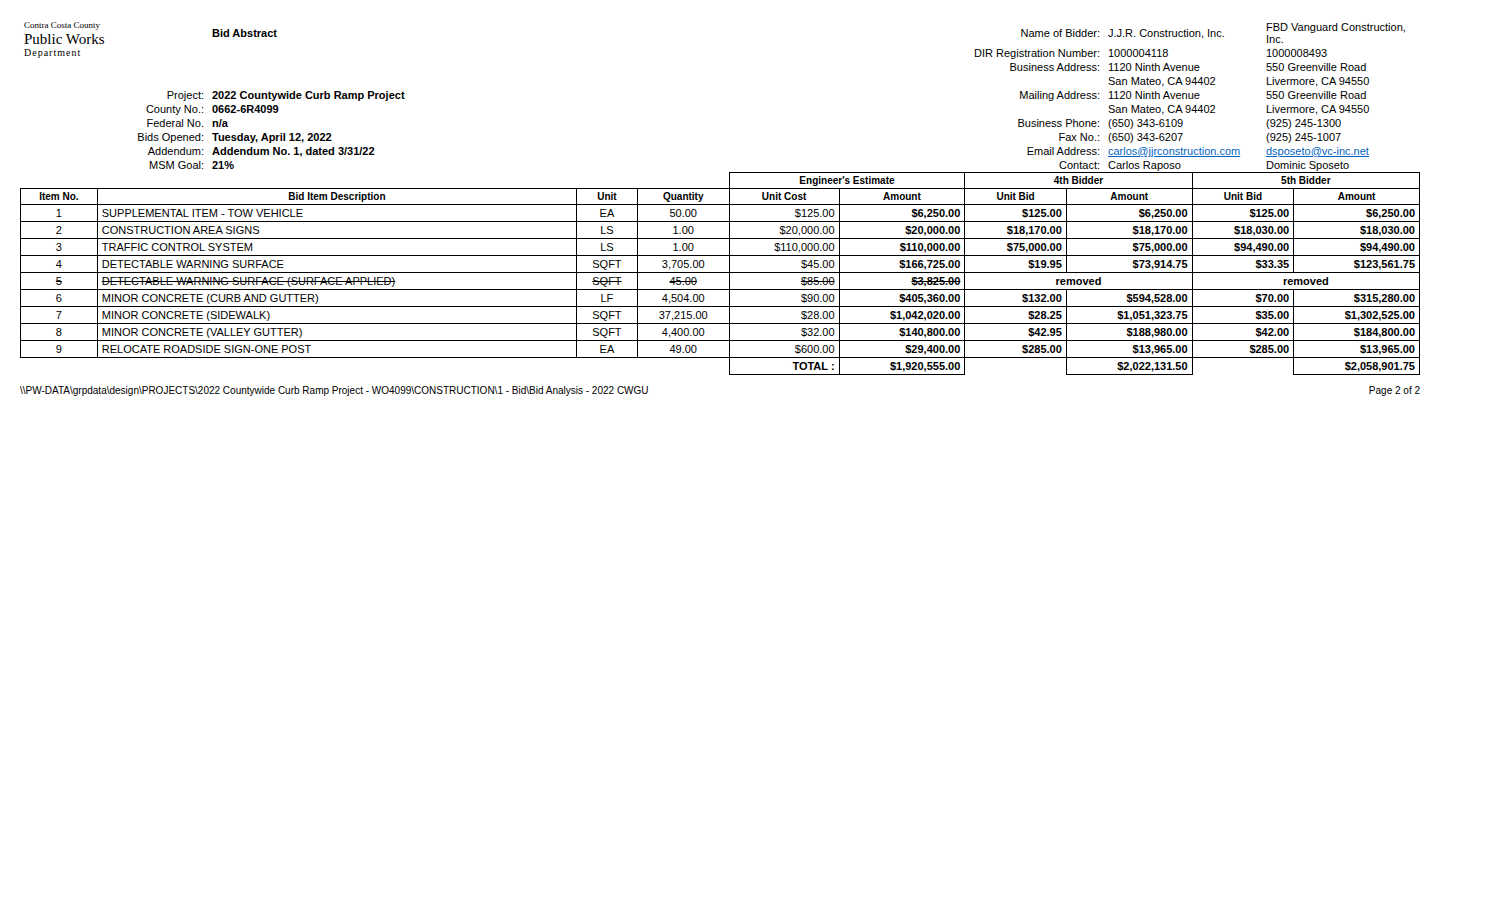| Contra Costa County Public Works Department | Bid Abstract | | Name of Bidder: | J.J.R. Construction, Inc. | FBD Vanguard Construction, Inc. |
| | | DIR Registration Number: | 1000004118 | 1000008493 |
| | | Business Address: | 1120 Ninth Avenue | 550 Greenville Road |
| | | | | San Mateo, CA 94402 | Livermore, CA 94550 |
| Project: | 2022 Countywide Curb Ramp Project | Mailing Address: | 1120 Ninth Avenue | 550 Greenville Road |
| County No.: | 0662-6R4099 | | San Mateo, CA 94402 | Livermore, CA 94550 |
| Federal No. | n/a | Business Phone: | (650) 343-6109 | (925) 245-1300 |
| Bids Opened: | Tuesday, April 12, 2022 | Fax No.: | (650) 343-6207 | (925) 245-1007 |
| Addendum: | Addendum No. 1, dated 3/31/22 | Email Address: | carlos@jjrconstruction.com | dsposeto@vc-inc.net |
| MSM Goal: | 21% | Contact: | Carlos Raposo | Dominic Sposeto |
| | Engineer's Estimate | 4th Bidder | 5th Bidder |
| --- | --- | --- | --- |
| Item No. | Bid Item Description | Unit | Quantity | Unit Cost | Amount | Unit Bid | Amount | Unit Bid | Amount |
| 1 | SUPPLEMENTAL ITEM - TOW VEHICLE | EA | 50.00 | $125.00 | $6,250.00 | $125.00 | $6,250.00 | $125.00 | $6,250.00 |
| 2 | CONSTRUCTION AREA SIGNS | LS | 1.00 | $20,000.00 | $20,000.00 | $18,170.00 | $18,170.00 | $18,030.00 | $18,030.00 |
| 3 | TRAFFIC CONTROL SYSTEM | LS | 1.00 | $110,000.00 | $110,000.00 | $75,000.00 | $75,000.00 | $94,490.00 | $94,490.00 |
| 4 | DETECTABLE WARNING SURFACE | SQFT | 3,705.00 | $45.00 | $166,725.00 | $19.95 | $73,914.75 | $33.35 | $123,561.75 |
| 5 | DETECTABLE WARNING SURFACE (SURFACE APPLIED) | SQFT | 45.00 | $85.00 | $3,825.00 | removed | removed |
| 6 | MINOR CONCRETE (CURB AND GUTTER) | LF | 4,504.00 | $90.00 | $405,360.00 | $132.00 | $594,528.00 | $70.00 | $315,280.00 |
| 7 | MINOR CONCRETE (SIDEWALK) | SQFT | 37,215.00 | $28.00 | $1,042,020.00 | $28.25 | $1,051,323.75 | $35.00 | $1,302,525.00 |
| 8 | MINOR CONCRETE (VALLEY GUTTER) | SQFT | 4,400.00 | $32.00 | $140,800.00 | $42.95 | $188,980.00 | $42.00 | $184,800.00 |
| 9 | RELOCATE ROADSIDE SIGN-ONE POST | EA | 49.00 | $600.00 | $29,400.00 | $285.00 | $13,965.00 | $285.00 | $13,965.00 |
| | TOTAL : | $1,920,555.00 | | $2,022,131.50 | | $2,058,901.75 |
\\PW-DATA\grpdata\design\PROJECTS\2022 Countywide Curb Ramp Project - WO4099\CONSTRUCTION\1 - Bid\Bid Analysis - 2022 CWGU
Page 2 of 2